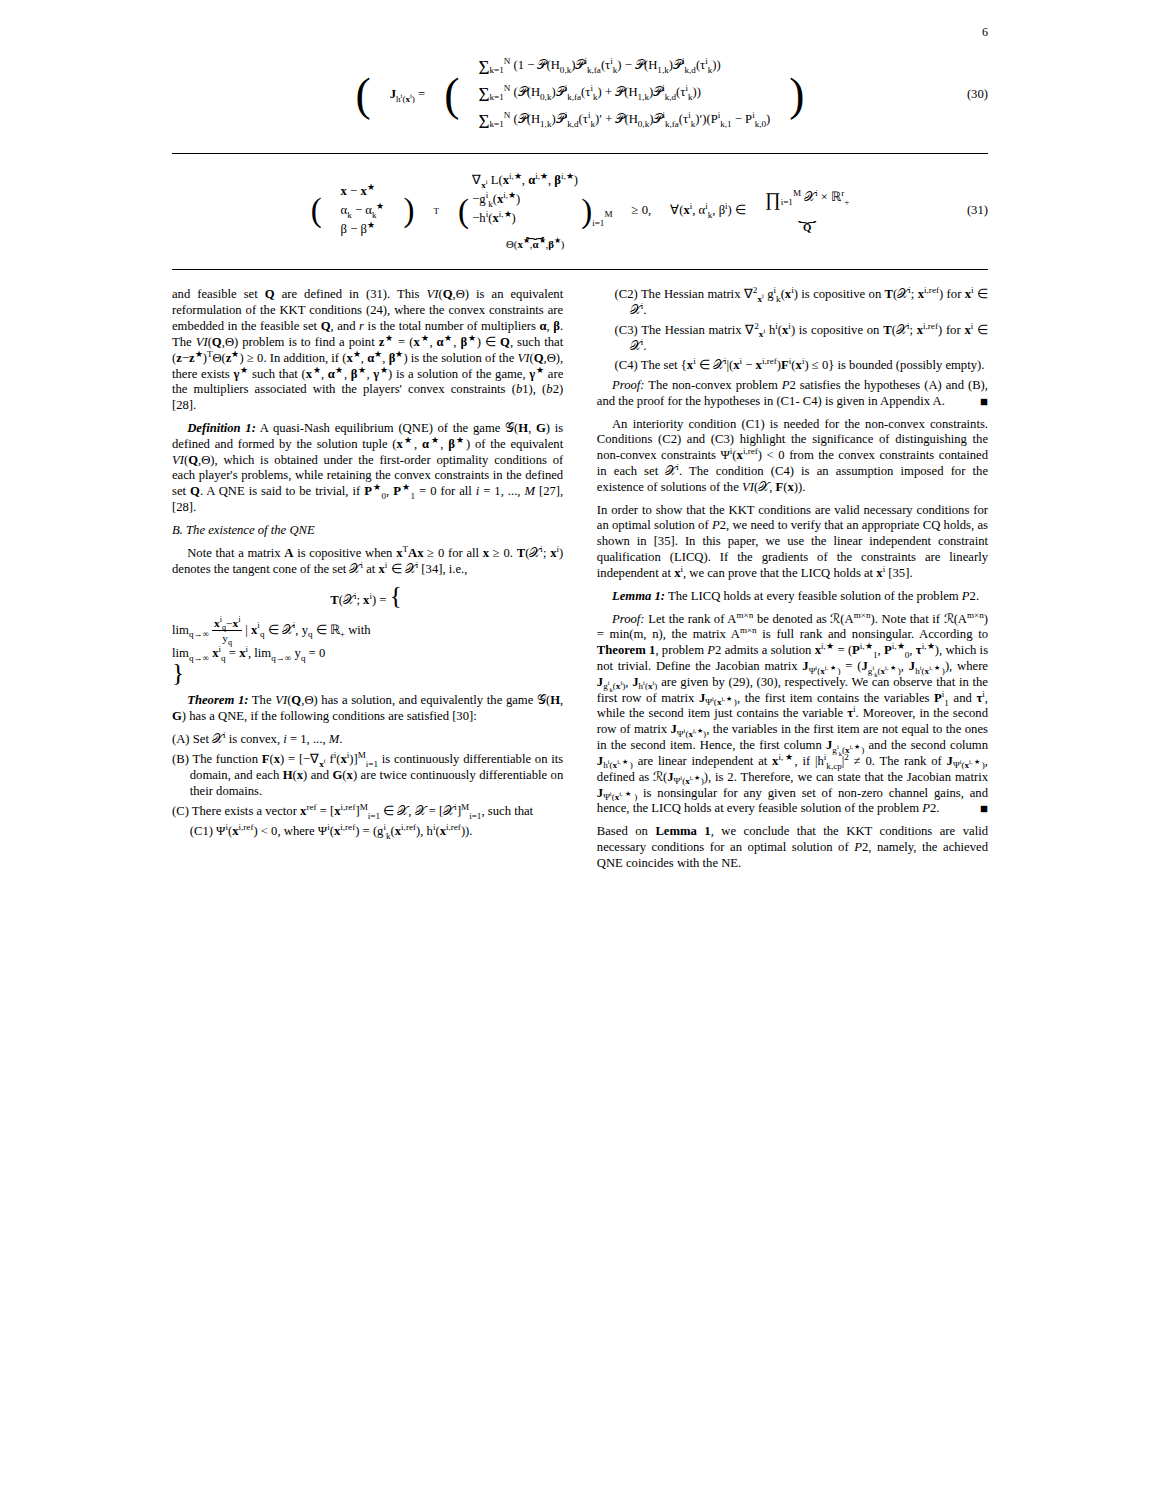6
(
Jhi(xi) =
(
Σk=1N (1 − 𝒫(H0,k)𝒫ik,fa(τik) − 𝒫(H1,k)𝒫ik,d(τik))
Σk=1N (𝒫(H0,k)𝒫ik,fa(τik) + 𝒫(H1,k)𝒫ik,d(τik))
Σk=1N (𝒫(H1,k)𝒫ik,d(τik)′ + 𝒫(H0,k)𝒫ik,fa(τik)′)(Pik,1 − Pik,0)
)
(30)
(
x − x★
αk − αk★
β − β★
)T (
∇xi L(xi,★, αi,★, βi,★)
−gik(xi,★)
−hi(xi,★)
)i=1M ⏟ Θ(x★,α★,β★) ≥ 0, ∀(xi, αik, βi) ∈ ∏i=1M 𝒳i × ℝr+ ⏟ Q
(31)
and feasible set Q are defined in (31). This VI(Q,Θ) is an equivalent reformulation of the KKT conditions (24), where the convex constraints are embedded in the feasible set Q, and r is the total number of multipliers α, β. The VI(Q,Θ) problem is to find a point z★ = (x★, α★, β★) ∈ Q, such that (z−z★)TΘ(z★) ≥ 0. In addition, if (x★, α★, β★) is the solution of the VI(Q,Θ), there exists γ★ such that (x★, α★, β★, γ★) is a solution of the game, γ★ are the multipliers associated with the players' convex constraints (b1), (b2) [28].
Definition 1: A quasi-Nash equilibrium (QNE) of the game 𝒢(H, G) is defined and formed by the solution tuple (x★, α★, β★) of the equivalent VI(Q,Θ), which is obtained under the first-order optimality conditions of each player's problems, while retaining the convex constraints in the defined set Q. A QNE is said to be trivial, if P★0, P★1 = 0 for all i = 1, ..., M [27], [28].
B. The existence of the QNE
Note that a matrix A is copositive when xTAx ≥ 0 for all x ≥ 0. T(𝒳i; xi) denotes the tangent cone of the set 𝒳i at xi ∈ 𝒳i [34], i.e.,
T(𝒳i; xi) = {
limq→∞ xiq−xi yq | xiq ∈ 𝒳i, yq ∈ ℝ+ with
limq→∞ xiq = xi, limq→∞ yq = 0
}
Theorem 1: The VI(Q,Θ) has a solution, and equivalently the game 𝒢(H, G) has a QNE, if the following conditions are satisfied [30]:
(A) Set 𝒳i is convex, i = 1, ..., M.
(B) The function F(x) = [−∇xi fi(xi)]Mi=1 is continuously differentiable on its domain, and each H(x) and G(x) are twice continuously differentiable on their domains.
(C) There exists a vector xref = [xi,ref]Mi=1 ∈ 𝒳, 𝒳 = [𝒳i]Mi=1, such that
(C1) Ψi(xi,ref) < 0, where Ψi(xi,ref) = (gik(xi,ref), hi(xi,ref)).
(C2) The Hessian matrix ∇2xi gik(xi) is copositive on T(𝒳i; xi,ref) for xi ∈ 𝒳i.
(C3) The Hessian matrix ∇2xi hi(xi) is copositive on T(𝒳i; xi,ref) for xi ∈ 𝒳i.
(C4) The set {xi ∈ 𝒳i|(xi − xi,ref)Fi(xi) ≤ 0} is bounded (possibly empty).
Proof: The non-convex problem P2 satisfies the hypotheses (A) and (B), and the proof for the hypotheses in (C1- C4) is given in Appendix A. ■
An interiority condition (C1) is needed for the non-convex constraints. Conditions (C2) and (C3) highlight the significance of distinguishing the non-convex constraints Ψi(xi,ref) < 0 from the convex constraints contained in each set 𝒳i. The condition (C4) is an assumption imposed for the existence of solutions of the VI(𝒳, F(x)).
In order to show that the KKT conditions are valid necessary conditions for an optimal solution of P2, we need to verify that an appropriate CQ holds, as shown in [35]. In this paper, we use the linear independent constraint qualification (LICQ). If the gradients of the constraints are linearly independent at xi, we can prove that the LICQ holds at xi [35].
Lemma 1: The LICQ holds at every feasible solution of the problem P2.
Proof: Let the rank of Am×n be denoted as ℛ(Am×n). Note that if ℛ(Am×n) = min(m, n), the matrix Am×n is full rank and nonsingular. According to Theorem 1, problem P2 admits a solution xi,★ = (Pi,★1, Pi,★0, τi,★), which is not trivial. Define the Jacobian matrix JΨi(xi,★) = (Jgik(xi,★), Jhi(xi,★)), where Jgik(xi), Jhi(xi) are given by (29), (30), respectively. We can observe that in the first row of matrix JΨi(xi,★), the first item contains the variables Pi1 and τi, while the second item just contains the variable τi. Moreover, in the second row of matrix JΨi(xi,★), the variables in the first item are not equal to the ones in the second item. Hence, the first column Jgik(xi,★) and the second column Jhi(xi,★) are linear independent at xi,★, if |hik,cp|2 ≠ 0. The rank of JΨi(xi,★), defined as ℛ(JΨi(xi,★)), is 2. Therefore, we can state that the Jacobian matrix JΨi(xi,★) is nonsingular for any given set of non-zero channel gains, and hence, the LICQ holds at every feasible solution of the problem P2. ■
Based on Lemma 1, we conclude that the KKT conditions are valid necessary conditions for an optimal solution of P2, namely, the achieved QNE coincides with the NE.